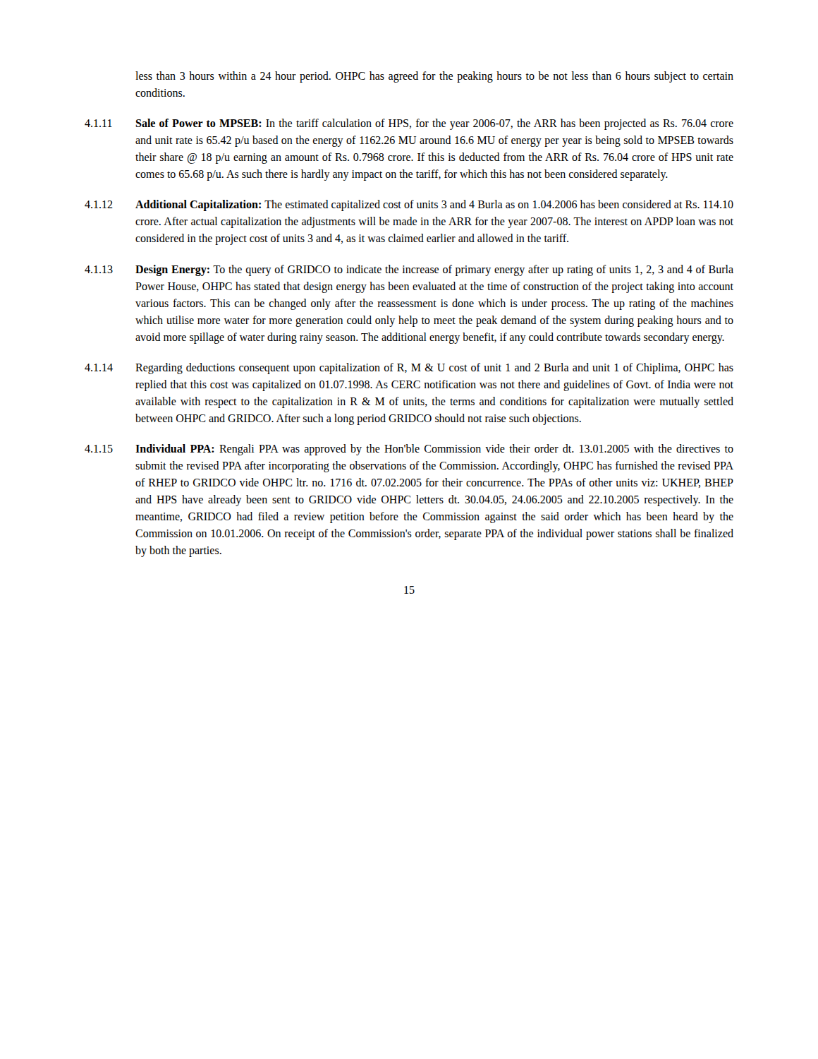less than 3 hours within a 24 hour period. OHPC has agreed for the peaking hours to be not less than 6 hours subject to certain conditions.
4.1.11
Sale of Power to MPSEB: In the tariff calculation of HPS, for the year 2006-07, the ARR has been projected as Rs. 76.04 crore and unit rate is 65.42 p/u based on the energy of 1162.26 MU around 16.6 MU of energy per year is being sold to MPSEB towards their share @ 18 p/u earning an amount of Rs. 0.7968 crore. If this is deducted from the ARR of Rs. 76.04 crore of HPS unit rate comes to 65.68 p/u. As such there is hardly any impact on the tariff, for which this has not been considered separately.
4.1.12
Additional Capitalization: The estimated capitalized cost of units 3 and 4 Burla as on 1.04.2006 has been considered at Rs. 114.10 crore. After actual capitalization the adjustments will be made in the ARR for the year 2007-08. The interest on APDP loan was not considered in the project cost of units 3 and 4, as it was claimed earlier and allowed in the tariff.
4.1.13
Design Energy: To the query of GRIDCO to indicate the increase of primary energy after up rating of units 1, 2, 3 and 4 of Burla Power House, OHPC has stated that design energy has been evaluated at the time of construction of the project taking into account various factors. This can be changed only after the reassessment is done which is under process. The up rating of the machines which utilise more water for more generation could only help to meet the peak demand of the system during peaking hours and to avoid more spillage of water during rainy season. The additional energy benefit, if any could contribute towards secondary energy.
4.1.14
Regarding deductions consequent upon capitalization of R, M & U cost of unit 1 and 2 Burla and unit 1 of Chiplima, OHPC has replied that this cost was capitalized on 01.07.1998. As CERC notification was not there and guidelines of Govt. of India were not available with respect to the capitalization in R & M of units, the terms and conditions for capitalization were mutually settled between OHPC and GRIDCO. After such a long period GRIDCO should not raise such objections.
4.1.15
Individual PPA: Rengali PPA was approved by the Hon'ble Commission vide their order dt. 13.01.2005 with the directives to submit the revised PPA after incorporating the observations of the Commission. Accordingly, OHPC has furnished the revised PPA of RHEP to GRIDCO vide OHPC ltr. no. 1716 dt. 07.02.2005 for their concurrence. The PPAs of other units viz: UKHEP, BHEP and HPS have already been sent to GRIDCO vide OHPC letters dt. 30.04.05, 24.06.2005 and 22.10.2005 respectively. In the meantime, GRIDCO had filed a review petition before the Commission against the said order which has been heard by the Commission on 10.01.2006. On receipt of the Commission's order, separate PPA of the individual power stations shall be finalized by both the parties.
15